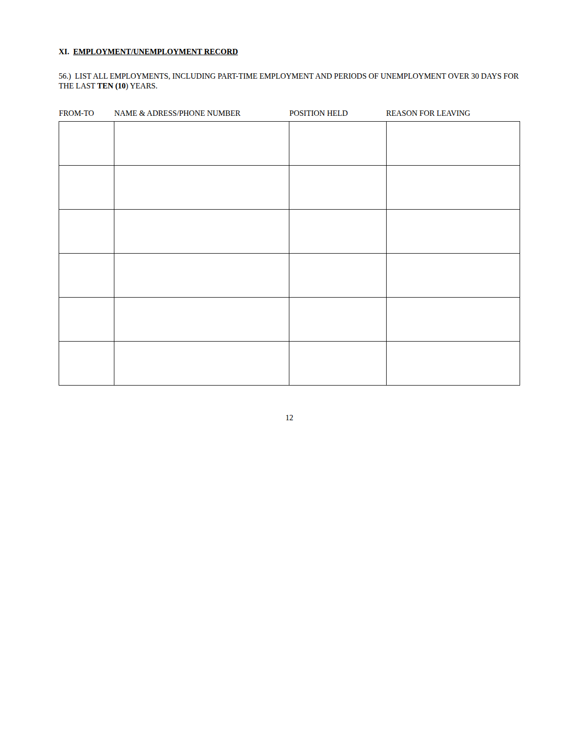XI.
EMPLOYMENT/UNEMPLOYMENT RECORD
56.) List all employments, including part-time employment and periods of unemployment over 30 days for the last TEN (10) years.
| FROM-TO | NAME & ADRESS/PHONE NUMBER | POSITION HELD | REASON FOR LEAVING |
| --- | --- | --- | --- |
12